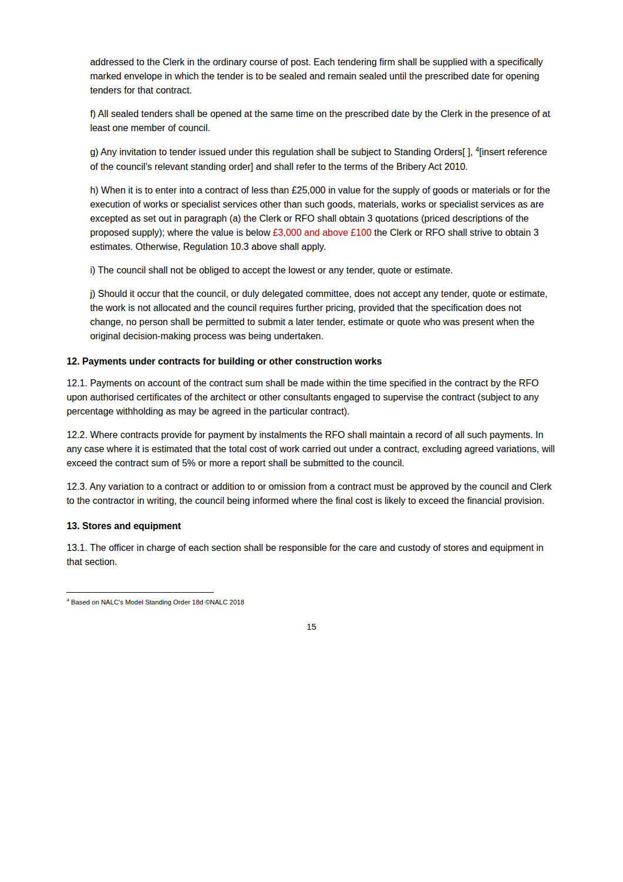addressed to the Clerk in the ordinary course of post. Each tendering firm shall be supplied with a specifically marked envelope in which the tender is to be sealed and remain sealed until the prescribed date for opening tenders for that contract.
f) All sealed tenders shall be opened at the same time on the prescribed date by the Clerk in the presence of at least one member of council.
g) Any invitation to tender issued under this regulation shall be subject to Standing Orders[ ], 4[insert reference of the council's relevant standing order] and shall refer to the terms of the Bribery Act 2010.
h) When it is to enter into a contract of less than £25,000 in value for the supply of goods or materials or for the execution of works or specialist services other than such goods, materials, works or specialist services as are excepted as set out in paragraph (a) the Clerk or RFO shall obtain 3 quotations (priced descriptions of the proposed supply); where the value is below £3,000 and above £100 the Clerk or RFO shall strive to obtain 3 estimates. Otherwise, Regulation 10.3 above shall apply.
i) The council shall not be obliged to accept the lowest or any tender, quote or estimate.
j) Should it occur that the council, or duly delegated committee, does not accept any tender, quote or estimate, the work is not allocated and the council requires further pricing, provided that the specification does not change, no person shall be permitted to submit a later tender, estimate or quote who was present when the original decision-making process was being undertaken.
12. Payments under contracts for building or other construction works
12.1. Payments on account of the contract sum shall be made within the time specified in the contract by the RFO upon authorised certificates of the architect or other consultants engaged to supervise the contract (subject to any percentage withholding as may be agreed in the particular contract).
12.2. Where contracts provide for payment by instalments the RFO shall maintain a record of all such payments. In any case where it is estimated that the total cost of work carried out under a contract, excluding agreed variations, will exceed the contract sum of 5% or more a report shall be submitted to the council.
12.3. Any variation to a contract or addition to or omission from a contract must be approved by the council and Clerk to the contractor in writing, the council being informed where the final cost is likely to exceed the financial provision.
13. Stores and equipment
13.1. The officer in charge of each section shall be responsible for the care and custody of stores and equipment in that section.
4 Based on NALC's Model Standing Order 18d ©NALC 2018
15